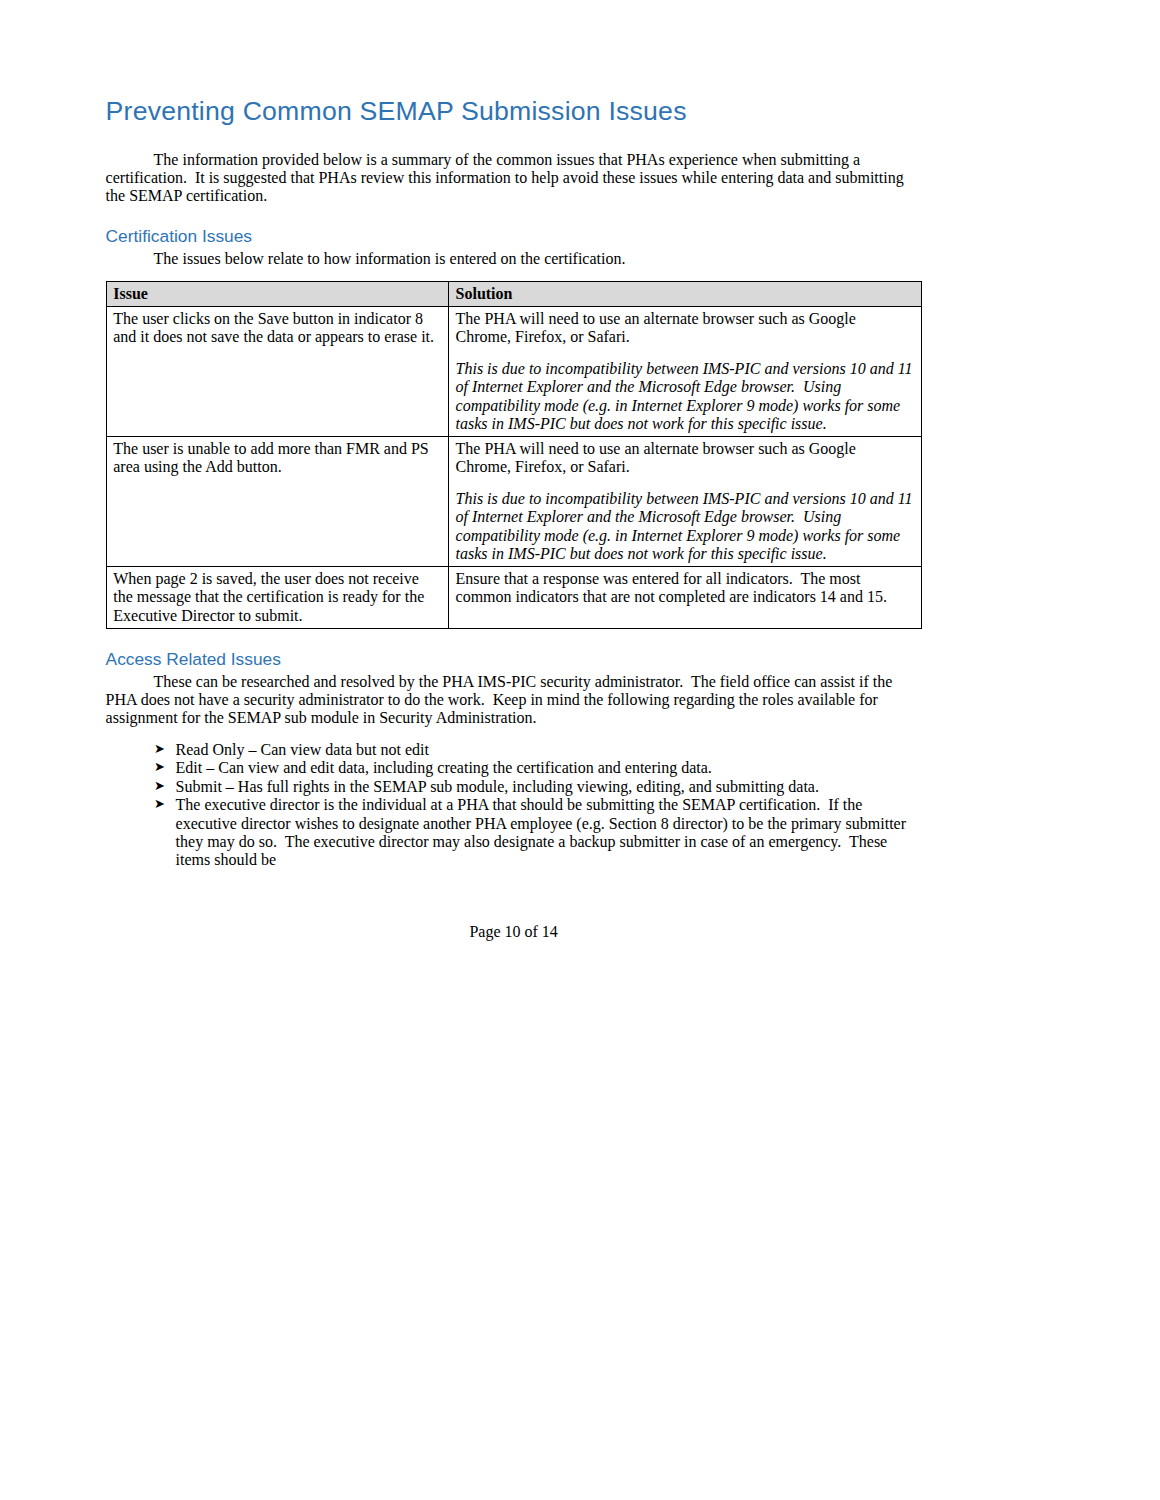Preventing Common SEMAP Submission Issues
The information provided below is a summary of the common issues that PHAs experience when submitting a certification. It is suggested that PHAs review this information to help avoid these issues while entering data and submitting the SEMAP certification.
Certification Issues
The issues below relate to how information is entered on the certification.
| Issue | Solution |
| --- | --- |
| The user clicks on the Save button in indicator 8 and it does not save the data or appears to erase it. | The PHA will need to use an alternate browser such as Google Chrome, Firefox, or Safari. This is due to incompatibility between IMS-PIC and versions 10 and 11 of Internet Explorer and the Microsoft Edge browser. Using compatibility mode (e.g. in Internet Explorer 9 mode) works for some tasks in IMS-PIC but does not work for this specific issue. |
| The user is unable to add more than FMR and PS area using the Add button. | The PHA will need to use an alternate browser such as Google Chrome, Firefox, or Safari. This is due to incompatibility between IMS-PIC and versions 10 and 11 of Internet Explorer and the Microsoft Edge browser. Using compatibility mode (e.g. in Internet Explorer 9 mode) works for some tasks in IMS-PIC but does not work for this specific issue. |
| When page 2 is saved, the user does not receive the message that the certification is ready for the Executive Director to submit. | Ensure that a response was entered for all indicators. The most common indicators that are not completed are indicators 14 and 15. |
Access Related Issues
These can be researched and resolved by the PHA IMS-PIC security administrator. The field office can assist if the PHA does not have a security administrator to do the work. Keep in mind the following regarding the roles available for assignment for the SEMAP sub module in Security Administration.
Read Only – Can view data but not edit
Edit – Can view and edit data, including creating the certification and entering data.
Submit – Has full rights in the SEMAP sub module, including viewing, editing, and submitting data.
The executive director is the individual at a PHA that should be submitting the SEMAP certification. If the executive director wishes to designate another PHA employee (e.g. Section 8 director) to be the primary submitter they may do so. The executive director may also designate a backup submitter in case of an emergency. These items should be
Page 10 of 14